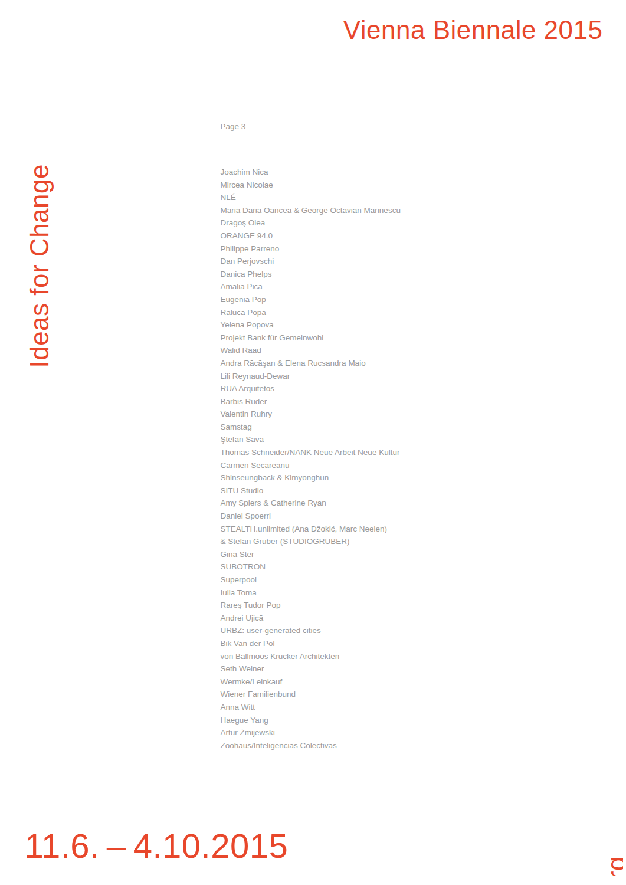Vienna Biennale 2015
Ideas for Change
viennabiennale.org
11.6. – 4.10.2015
Page 3
Joachim Nica
Mircea Nicolae
NLÉ
Maria Daria Oancea & George Octavian Marinescu
Dragoş Olea
ORANGE 94.0
Philippe Parreno
Dan Perjovschi
Danica Phelps
Amalia Pica
Eugenia Pop
Raluca Popa
Yelena Popova
Projekt Bank für Gemeinwohl
Walid Raad
Andra Răcăşan & Elena Rucsandra Maio
Lili Reynaud-Dewar
RUA Arquitetos
Barbis Ruder
Valentin Ruhry
Samstag
Ştefan Sava
Thomas Schneider/NANK Neue Arbeit Neue Kultur
Carmen Secăreanu
Shinseungback & Kimyonghun
SITU Studio
Amy Spiers & Catherine Ryan
Daniel Spoerri
STEALTH.unlimited (Ana Džokić, Marc Neelen)
& Stefan Gruber (STUDIOGRUBER)
Gina Ster
SUBOTRON
Superpool
Iulia Toma
Rareş Tudor Pop
Andrei Ujică
URBZ: user-generated cities
Bik Van der Pol
von Ballmoos Krucker Architekten
Seth Weiner
Wermke/Leinkauf
Wiener Familienbund
Anna Witt
Haegue Yang
Artur Żmijewski
Zoohaus/Inteligencias Colectivas